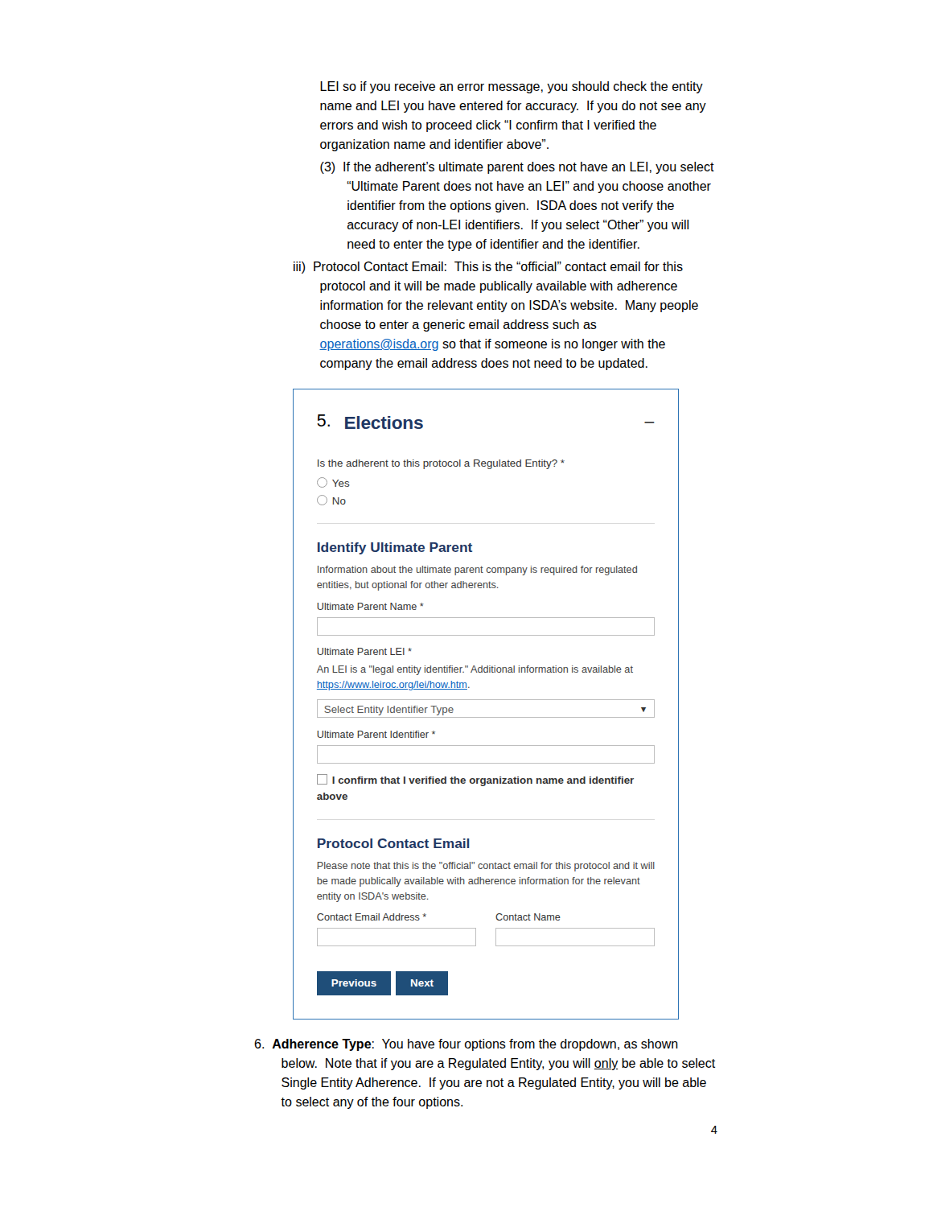LEI so if you receive an error message, you should check the entity name and LEI you have entered for accuracy. If you do not see any errors and wish to proceed click “I confirm that I verified the organization name and identifier above”.
(3) If the adherent’s ultimate parent does not have an LEI, you select “Ultimate Parent does not have an LEI” and you choose another identifier from the options given. ISDA does not verify the accuracy of non-LEI identifiers. If you select “Other” you will need to enter the type of identifier and the identifier.
iii) Protocol Contact Email: This is the “official” contact email for this protocol and it will be made publically available with adherence information for the relevant entity on ISDA’s website. Many people choose to enter a generic email address such as operations@isda.org so that if someone is no longer with the company the email address does not need to be updated.
− 5.
Elections
Is the adherent to this protocol a Regulated Entity? *
Yes
No
Identify Ultimate Parent
Information about the ultimate parent company is required for regulated entities, but optional for other adherents.
Ultimate Parent Name *
Ultimate Parent LEI *
An LEI is a "legal entity identifier." Additional information is available at https://www.leiroc.org/lei/how.htm.
Select Entity Identifier Type▼
Ultimate Parent Identifier *
I confirm that I verified the organization name and identifier above
Protocol Contact Email
Please note that this is the "official" contact email for this protocol and it will be made publically available with adherence information for the relevant entity on ISDA's website.
Contact Email Address *
Contact Name
Previous Next
6. Adherence Type: You have four options from the dropdown, as shown below. Note that if you are a Regulated Entity, you will only be able to select Single Entity Adherence. If you are not a Regulated Entity, you will be able to select any of the four options.
4